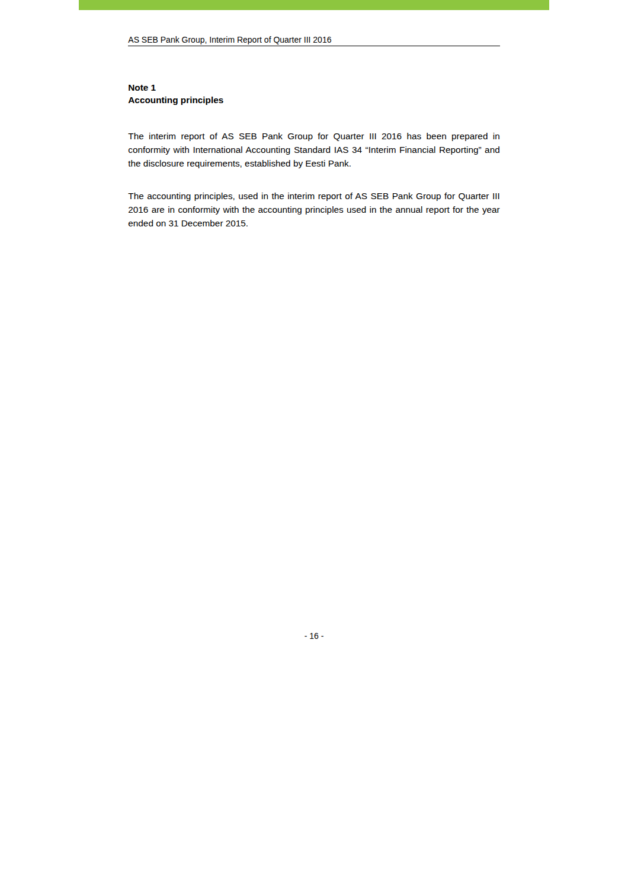AS SEB Pank Group, Interim Report of Quarter III 2016
Note 1
Accounting principles
The interim report of AS SEB Pank Group for Quarter III 2016 has been prepared in conformity with International Accounting Standard IAS 34 “Interim Financial Reporting” and the disclosure requirements, established by Eesti Pank.
The accounting principles, used in the interim report of AS SEB Pank Group for Quarter III 2016 are in conformity with the accounting principles used in the annual report for the year ended on 31 December 2015.
- 16 -